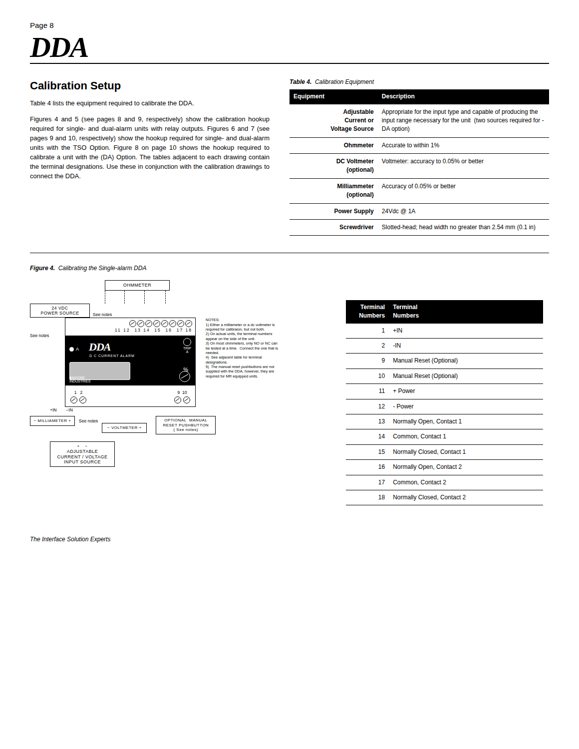Page 8
DDA
Calibration Setup
Table 4 lists the equipment required to calibrate the DDA.
Figures 4 and 5 (see pages 8 and 9, respectively) show the calibration hookup required for single- and dual-alarm units with relay outputs. Figures 6 and 7 (see pages 9 and 10, respectively) show the hookup required for single- and dual-alarm units with the TSO Option. Figure 8 on page 10 shows the hookup required to calibrate a unit with the (DA) Option. The tables adjacent to each drawing contain the terminal designations. Use these in conjunction with the calibration drawings to connect the DDA.
Table 4. Calibration Equipment
| Equipment | Description |
| --- | --- |
| Adjustable Current or Voltage Source | Appropriate for the input type and capable of producing the input range necessary for the unit (two sources required for -DA option) |
| Ohmmeter | Accurate to within 1% |
| DC Voltmeter (optional) | Voltmeter: accuracy to 0.05% or better |
| Milliammeter (optional) | Accuracy of 0.05% or better |
| Power Supply | 24Vdc @ 1A |
| Screwdriver | Slotted-head; head width no greater than 2.54 mm (0.1 in) |
Figure 4. Calibrating the Single-alarm DDA
OHMMETER
24 VDC
POWER SOURCE
See notes
See notes
11 12 13 14 15 16 17 18
A DDA
D C CURRENT ALARM
TRIP
A
%
||| MOORE
INDUSTRIES
1 2
9 10
NOTES:
1) Either a milliameter or a dc voltmeter is required for calibraion, but not both.
2) On actual units, the terminal numbers appear on the side of the unit.
3) On most ohmmeters, only NO or NC can be tested at a time. Connect the one that is needed.
4) See adjacent table for terminal designations.
5) The manual reset pushbuttons are not supplied with the DDA, however, they are required for MR equipped units.
+IN −IN
− MILLIAMETER +
See notes
− VOLTMETER +
OPTIONAL MANUAL
RESET PUSHBUTTON
( See notes)
+ −
ADJUSTABLE
CURRENT / VOLTAGE
INPUT SOURCE
| Terminal Numbers | Terminal Numbers |
| --- | --- |
| 1 | +IN |
| 2 | -IN |
| 9 | Manual Reset (Optional) |
| 10 | Manual Reset (Optional) |
| 11 | + Power |
| 12 | - Power |
| 13 | Normally Open, Contact 1 |
| 14 | Common, Contact 1 |
| 15 | Normally Closed, Contact 1 |
| 16 | Normally Open, Contact 2 |
| 17 | Common, Contact 2 |
| 18 | Normally Closed, Contact 2 |
The Interface Solution Experts